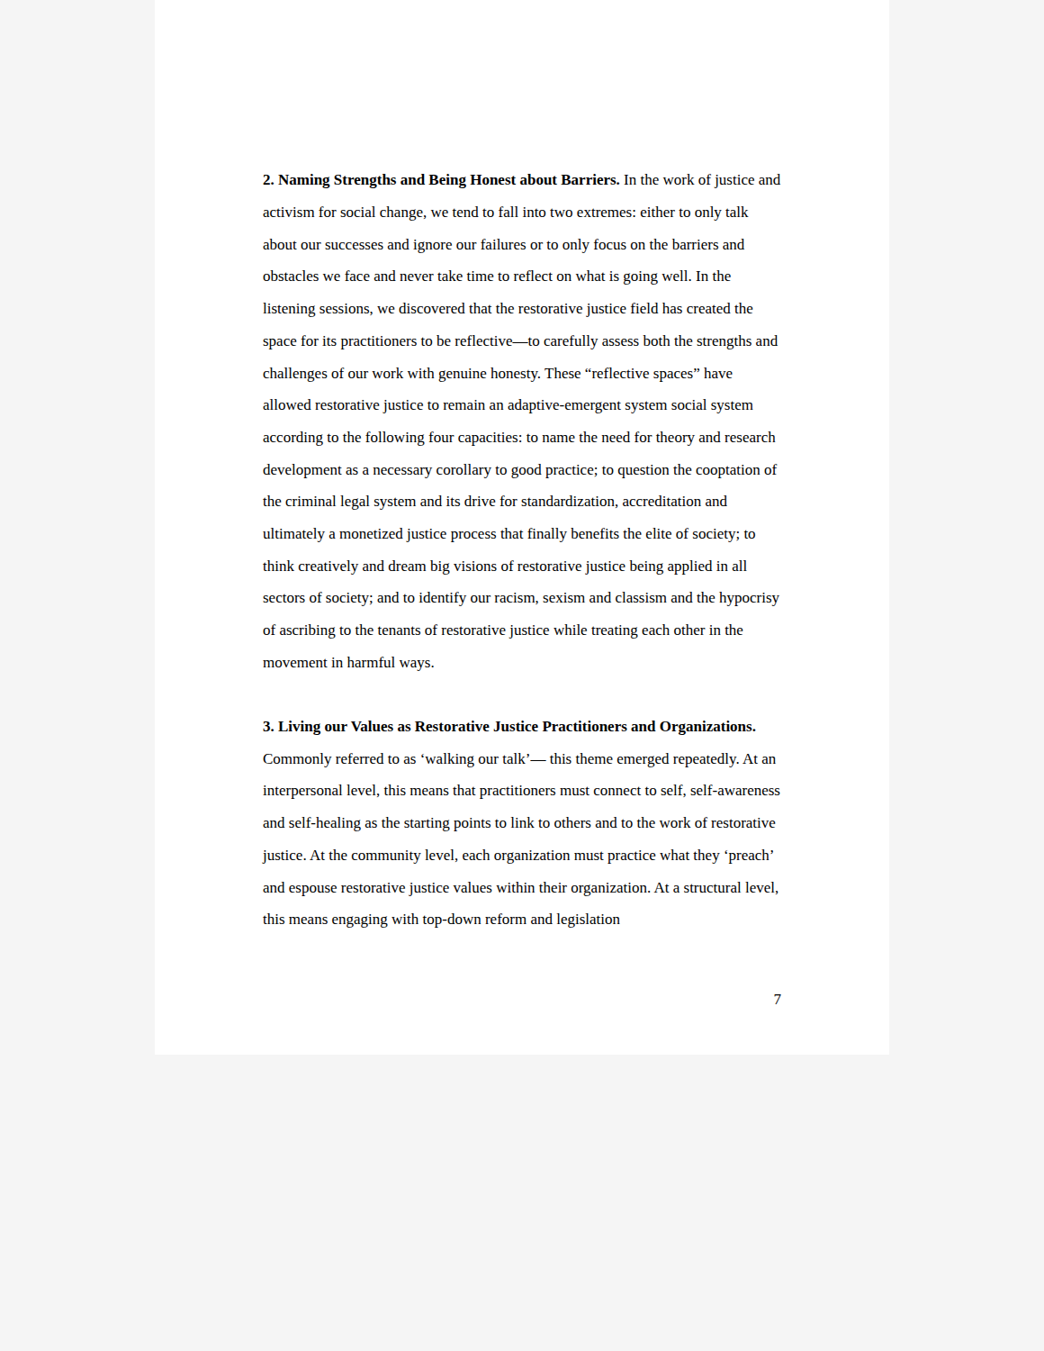2. Naming Strengths and Being Honest about Barriers. In the work of justice and activism for social change, we tend to fall into two extremes: either to only talk about our successes and ignore our failures or to only focus on the barriers and obstacles we face and never take time to reflect on what is going well. In the listening sessions, we discovered that the restorative justice field has created the space for its practitioners to be reflective—to carefully assess both the strengths and challenges of our work with genuine honesty. These “reflective spaces” have allowed restorative justice to remain an adaptive-emergent system social system according to the following four capacities: to name the need for theory and research development as a necessary corollary to good practice; to question the cooptation of the criminal legal system and its drive for standardization, accreditation and ultimately a monetized justice process that finally benefits the elite of society; to think creatively and dream big visions of restorative justice being applied in all sectors of society; and to identify our racism, sexism and classism and the hypocrisy of ascribing to the tenants of restorative justice while treating each other in the movement in harmful ways.
3. Living our Values as Restorative Justice Practitioners and Organizations. Commonly referred to as ‘walking our talk’— this theme emerged repeatedly. At an interpersonal level, this means that practitioners must connect to self, self-awareness and self-healing as the starting points to link to others and to the work of restorative justice. At the community level, each organization must practice what they ‘preach’ and espouse restorative justice values within their organization. At a structural level, this means engaging with top-down reform and legislation
7